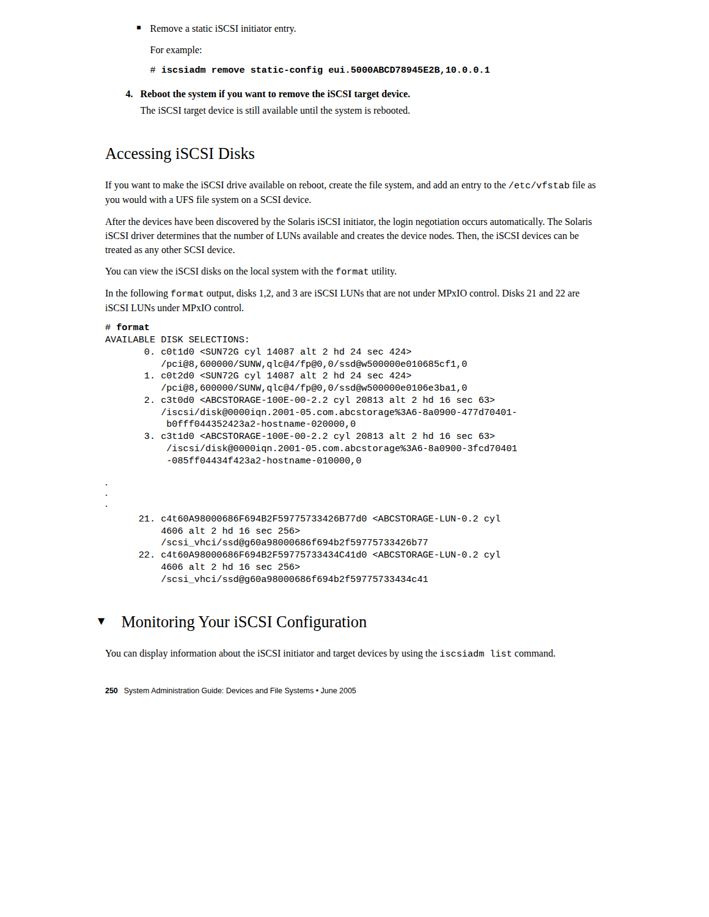Remove a static iSCSI initiator entry.
For example:
# iscsiadm remove static-config eui.5000ABCD78945E2B,10.0.0.1
Reboot the system if you want to remove the iSCSI target device.
The iSCSI target device is still available until the system is rebooted.
Accessing iSCSI Disks
If you want to make the iSCSI drive available on reboot, create the file system, and add an entry to the /etc/vfstab file as you would with a UFS file system on a SCSI device.
After the devices have been discovered by the Solaris iSCSI initiator, the login negotiation occurs automatically. The Solaris iSCSI driver determines that the number of LUNs available and creates the device nodes. Then, the iSCSI devices can be treated as any other SCSI device.
You can view the iSCSI disks on the local system with the format utility.
In the following format output, disks 1,2, and 3 are iSCSI LUNs that are not under MPxIO control. Disks 21 and 22 are iSCSI LUNs under MPxIO control.
# format
AVAILABLE DISK SELECTIONS:
       0. c0t1d0 <SUN72G cyl 14087 alt 2 hd 24 sec 424>
          /pci@8,600000/SUNW,qlc@4/fp@0,0/ssd@w500000e010685cf1,0
       1. c0t2d0 <SUN72G cyl 14087 alt 2 hd 24 sec 424>
          /pci@8,600000/SUNW,qlc@4/fp@0,0/ssd@w500000e0106e3ba1,0
       2. c3t0d0 <ABCSTORAGE-100E-00-2.2 cyl 20813 alt 2 hd 16 sec 63>
          /iscsi/disk@0000iqn.2001-05.com.abcstorage%3A6-8a0900-477d70401-
           b0fff044352423a2-hostname-020000,0
       3. c3t1d0 <ABCSTORAGE-100E-00-2.2 cyl 20813 alt 2 hd 16 sec 63>
           /iscsi/disk@0000iqn.2001-05.com.abcstorage%3A6-8a0900-3fcd70401
           -085ff04434f423a2-hostname-010000,0
.
.
.
      21. c4t60A98000686F694B2F59775733426B77d0 <ABCSTORAGE-LUN-0.2 cyl
          4606 alt 2 hd 16 sec 256>
          /scsi_vhci/ssd@g60a98000686f694b2f59775733426b77
      22. c4t60A98000686F694B2F59775733434C41d0 <ABCSTORAGE-LUN-0.2 cyl
          4606 alt 2 hd 16 sec 256>
          /scsi_vhci/ssd@g60a98000686f694b2f59775733434c41
Monitoring Your iSCSI Configuration
You can display information about the iSCSI initiator and target devices by using the iscsiadm list command.
250 System Administration Guide: Devices and File Systems • June 2005